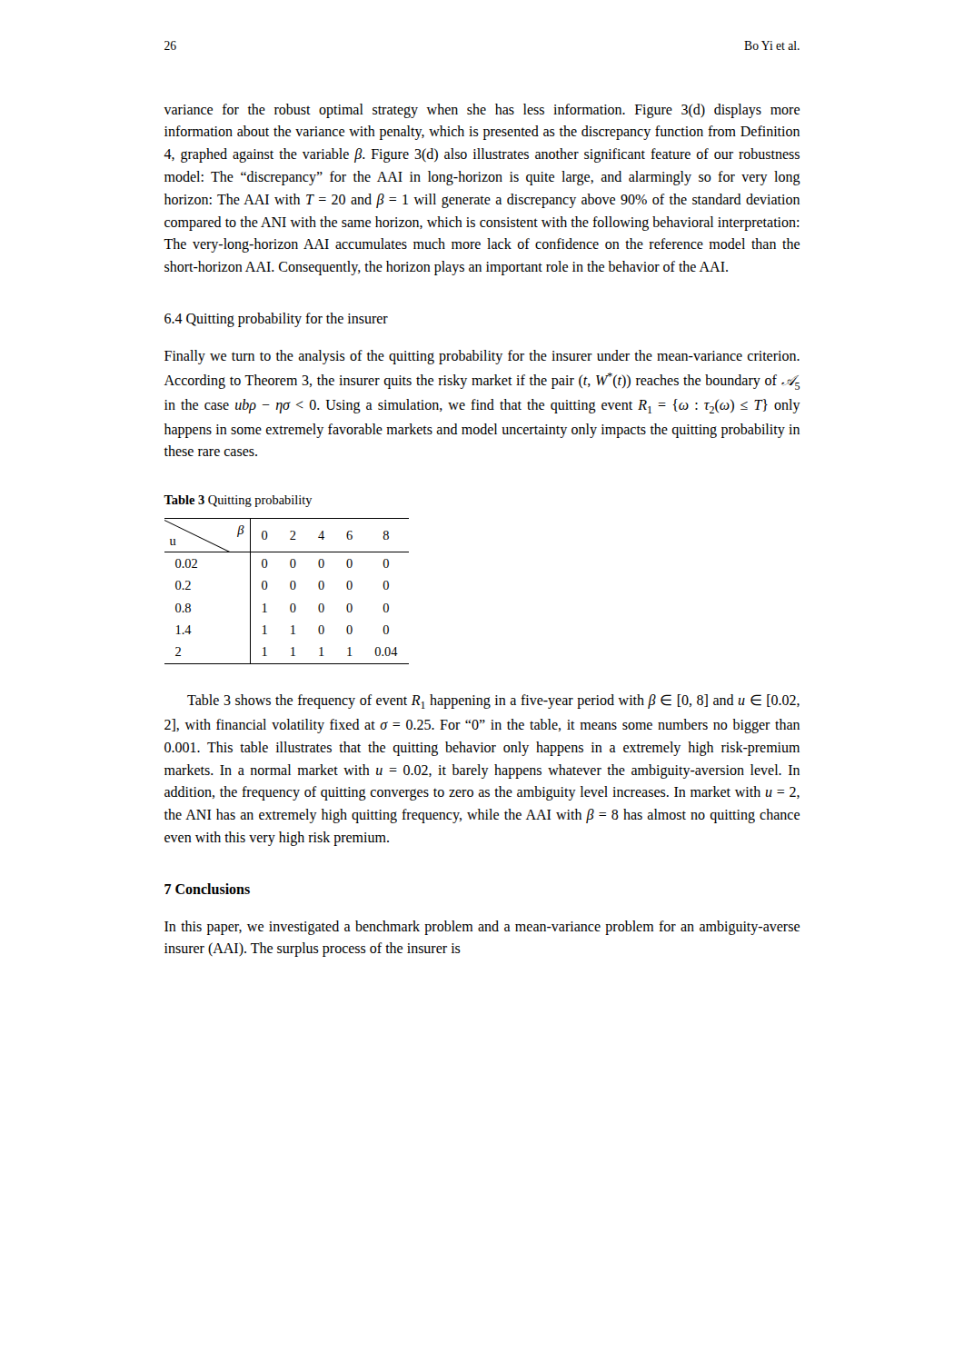26 Bo Yi et al.
variance for the robust optimal strategy when she has less information. Figure 3(d) displays more information about the variance with penalty, which is presented as the discrepancy function from Definition 4, graphed against the variable β. Figure 3(d) also illustrates another significant feature of our robustness model: The “discrepancy” for the AAI in long-horizon is quite large, and alarmingly so for very long horizon: The AAI with T = 20 and β = 1 will generate a discrepancy above 90% of the standard deviation compared to the ANI with the same horizon, which is consistent with the following behavioral interpretation: The very-long-horizon AAI accumulates much more lack of confidence on the reference model than the short-horizon AAI. Consequently, the horizon plays an important role in the behavior of the AAI.
6.4 Quitting probability for the insurer
Finally we turn to the analysis of the quitting probability for the insurer under the mean-variance criterion. According to Theorem 3, the insurer quits the risky market if the pair (t, W*(t)) reaches the boundary of 𝒜5 in the case ubρ − ησ < 0. Using a simulation, we find that the quitting event R1 = {ω : τ2(ω) ≤ T} only happens in some extremely favorable markets and model uncertainty only impacts the quitting probability in these rare cases.
Table 3 Quitting probability
| β u | 0 | 2 | 4 | 6 | 8 |
| --- | --- | --- | --- | --- | --- |
| 0.02 | 0 | 0 | 0 | 0 | 0 |
| 0.2 | 0 | 0 | 0 | 0 | 0 |
| 0.8 | 1 | 0 | 0 | 0 | 0 |
| 1.4 | 1 | 1 | 0 | 0 | 0 |
| 2 | 1 | 1 | 1 | 1 | 0.04 |
Table 3 shows the frequency of event R1 happening in a five-year period with β ∈ [0, 8] and u ∈ [0.02, 2], with financial volatility fixed at σ = 0.25. For “0” in the table, it means some numbers no bigger than 0.001. This table illustrates that the quitting behavior only happens in a extremely high risk-premium markets. In a normal market with u = 0.02, it barely happens whatever the ambiguity-aversion level. In addition, the frequency of quitting converges to zero as the ambiguity level increases. In market with u = 2, the ANI has an extremely high quitting frequency, while the AAI with β = 8 has almost no quitting chance even with this very high risk premium.
7 Conclusions
In this paper, we investigated a benchmark problem and a mean-variance problem for an ambiguity-averse insurer (AAI). The surplus process of the insurer is